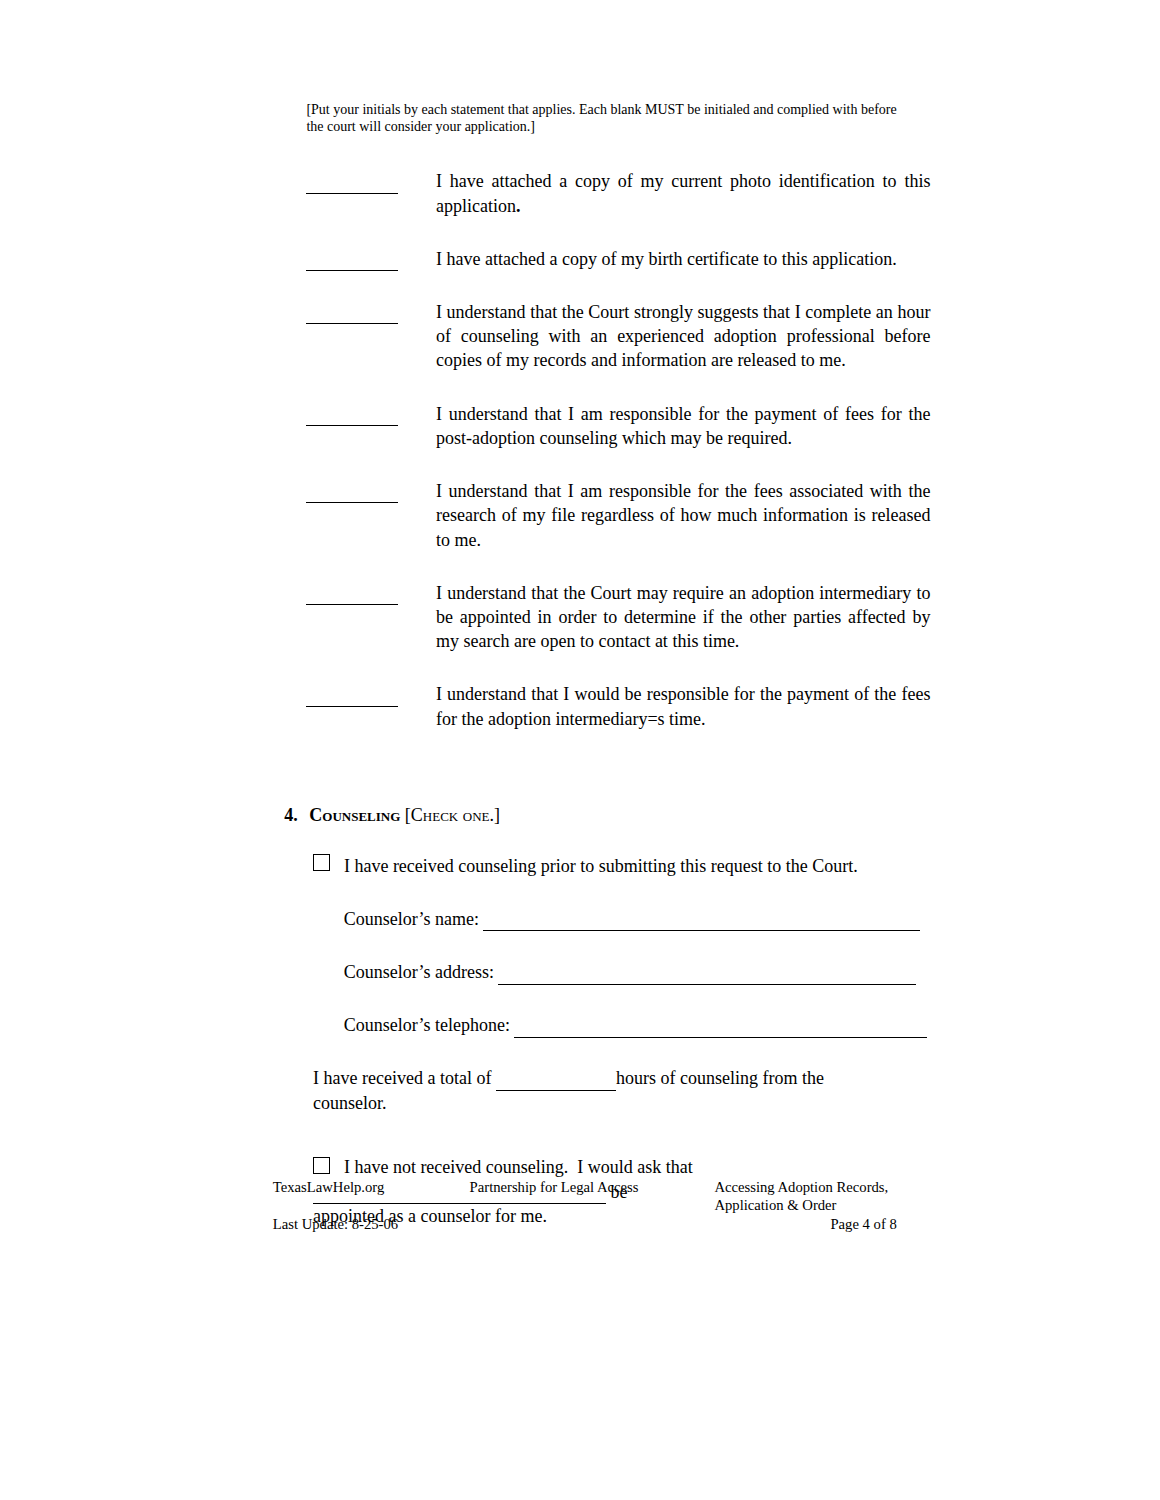[Put your initials by each statement that applies. Each blank MUST be initialed and complied with before the court will consider your application.]
| | I have attached a copy of my current photo identification to this application . |
| | I have attached a copy of my birth certificate to this application. |
| | I understand that the Court strongly suggests that I complete an hour of counseling with an experienced adoption professional before copies of my records and information are released to me. |
| | I understand that I am responsible for the payment of fees for the post-adoption counseling which may be required. |
| | I understand that I am responsible for the fees associated with the research of my file regardless of how much information is released to me. |
| | I understand that the Court may require an adoption intermediary to be appointed in order to determine if the other parties affected by my search are open to contact at this time. |
| | I understand that I would be responsible for the payment of the fees for the adoption intermediary=s time. |
4. Counseling [Check one.]
I have received counseling prior to submitting this request to the Court.
Counselor’s name:
Counselor’s address:
Counselor’s telephone:
I have received a total of hours of counseling from the counselor.
I have not received counseling. I would ask that be
appointed as a counselor for me.
| TexasLawHelp.org | Partnership for Legal Access | Accessing Adoption Records, Application & Order |
| Last Update: 8-25-06 | | Page 4 of 8 |